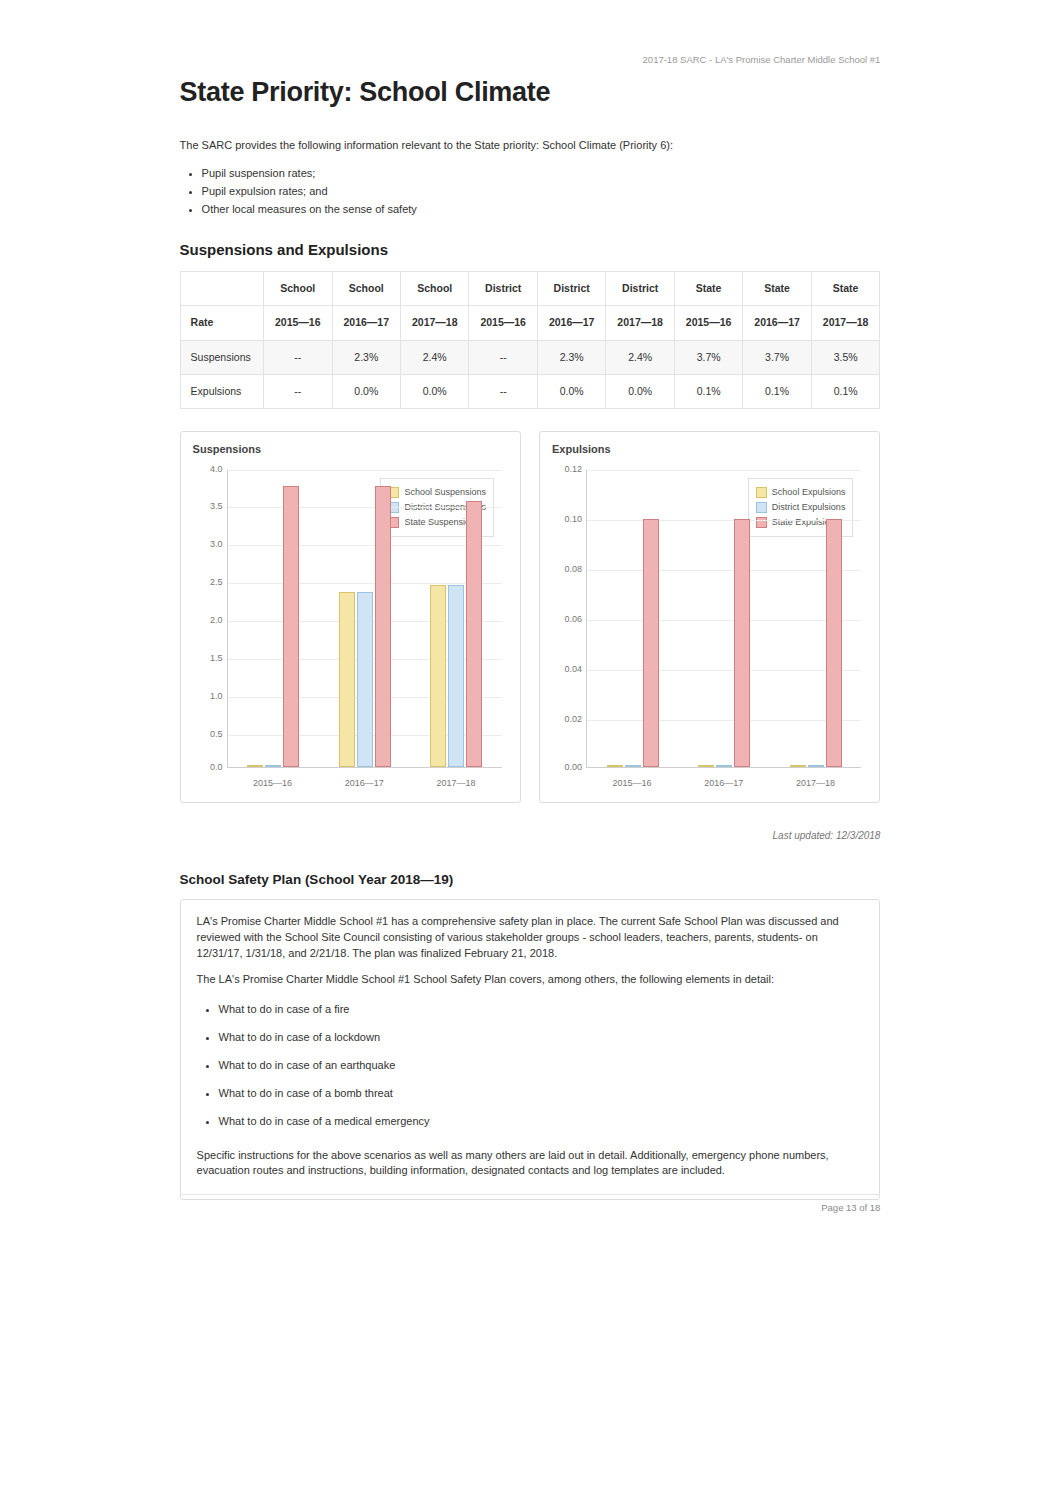2017-18 SARC - LA's Promise Charter Middle School #1
State Priority: School Climate
The SARC provides the following information relevant to the State priority: School Climate (Priority 6):
Pupil suspension rates;
Pupil expulsion rates; and
Other local measures on the sense of safety
Suspensions and Expulsions
| | School | School | School | District | District | District | State | State | State |
| --- | --- | --- | --- | --- | --- | --- | --- | --- | --- |
| Rate | 2015—16 | 2016—17 | 2017—18 | 2015—16 | 2016—17 | 2017—18 | 2015—16 | 2016—17 | 2017—18 |
| Suspensions | -- | 2.3% | 2.4% | -- | 2.3% | 2.4% | 3.7% | 3.7% | 3.5% |
| Expulsions | -- | 0.0% | 0.0% | -- | 0.0% | 0.0% | 0.1% | 0.1% | 0.1% |
Suspensions
School Suspensions
District Suspensions
State Suspensions
4.0
3.5
3.0
2.5
2.0
1.5
1.0
0.5
0.0
2015—16 2016—17 2017—18
Expulsions
School Expulsions
District Expulsions
State Expulsions
0.12
0.10
0.08
0.06
0.04
0.02
0.00
2015—16 2016—17 2017—18
Last updated: 12/3/2018
School Safety Plan (School Year 2018—19)
LA's Promise Charter Middle School #1 has a comprehensive safety plan in place. The current Safe School Plan was discussed and reviewed with the School Site Council consisting of various stakeholder groups - school leaders, teachers, parents, students- on 12/31/17, 1/31/18, and 2/21/18. The plan was finalized February 21, 2018.
The LA's Promise Charter Middle School #1 School Safety Plan covers, among others, the following elements in detail:
What to do in case of a fire
What to do in case of a lockdown
What to do in case of an earthquake
What to do in case of a bomb threat
What to do in case of a medical emergency
Specific instructions for the above scenarios as well as many others are laid out in detail. Additionally, emergency phone numbers, evacuation routes and instructions, building information, designated contacts and log templates are included.
Page 13 of 18